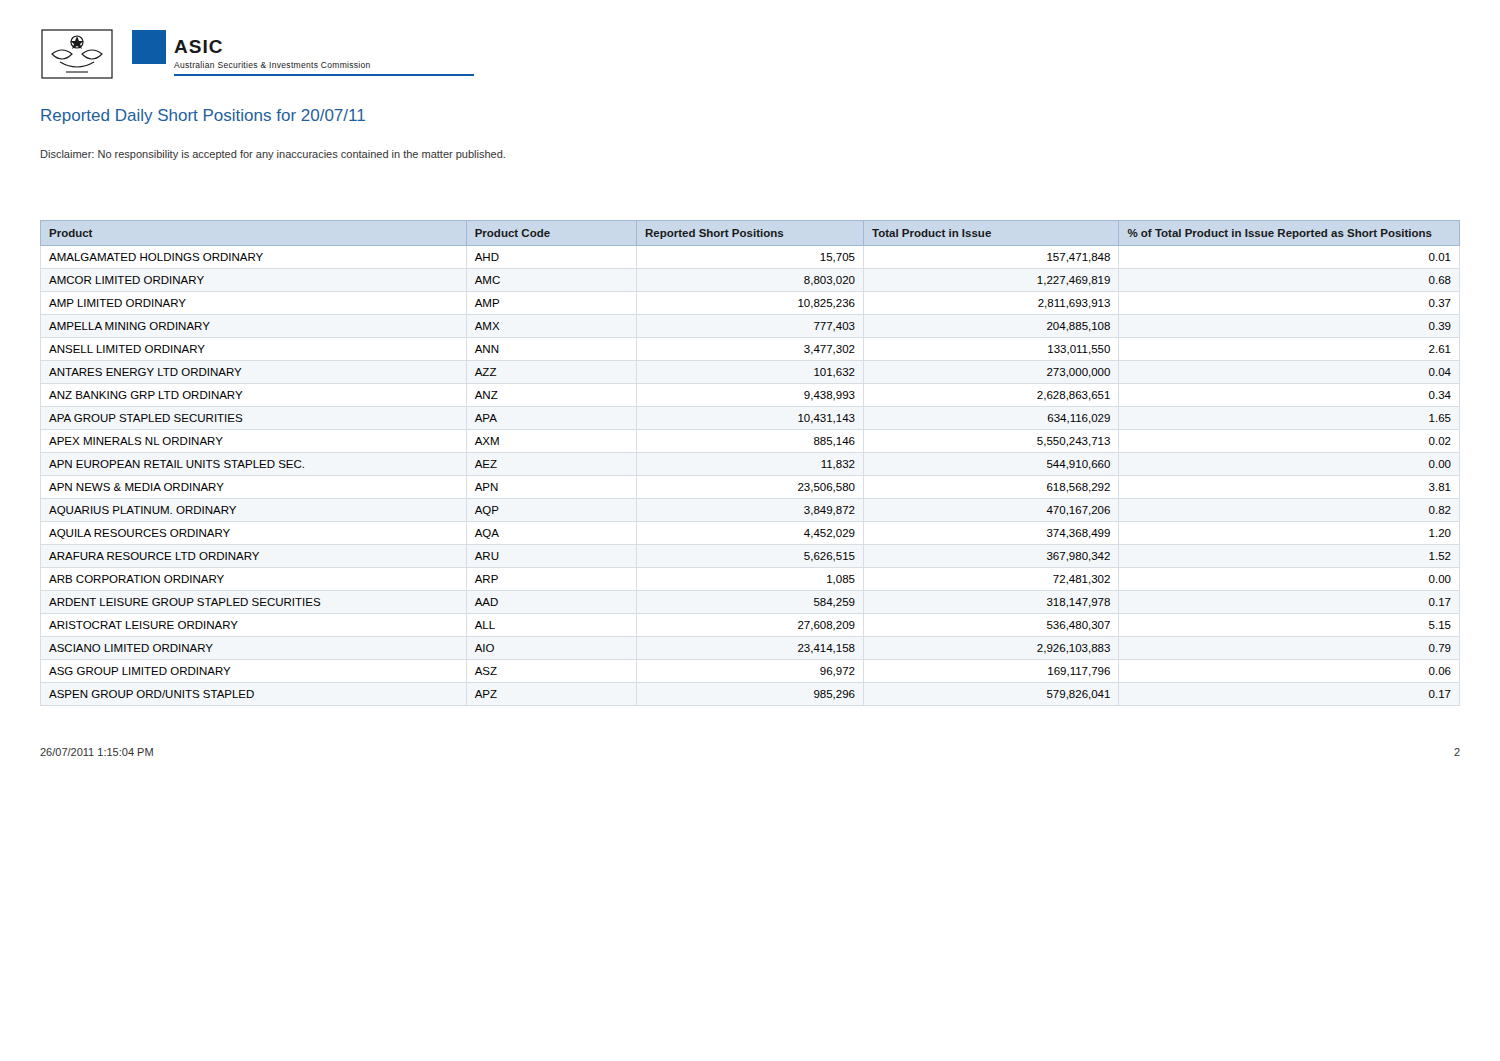ASIC
Australian Securities & Investments Commission
Reported Daily Short Positions for 20/07/11
Disclaimer: No responsibility is accepted for any inaccuracies contained in the matter published.
| Product | Product Code | Reported Short Positions | Total Product in Issue | % of Total Product in Issue Reported as Short Positions |
| --- | --- | --- | --- | --- |
| AMALGAMATED HOLDINGS ORDINARY | AHD | 15,705 | 157,471,848 | 0.01 |
| AMCOR LIMITED ORDINARY | AMC | 8,803,020 | 1,227,469,819 | 0.68 |
| AMP LIMITED ORDINARY | AMP | 10,825,236 | 2,811,693,913 | 0.37 |
| AMPELLA MINING ORDINARY | AMX | 777,403 | 204,885,108 | 0.39 |
| ANSELL LIMITED ORDINARY | ANN | 3,477,302 | 133,011,550 | 2.61 |
| ANTARES ENERGY LTD ORDINARY | AZZ | 101,632 | 273,000,000 | 0.04 |
| ANZ BANKING GRP LTD ORDINARY | ANZ | 9,438,993 | 2,628,863,651 | 0.34 |
| APA GROUP STAPLED SECURITIES | APA | 10,431,143 | 634,116,029 | 1.65 |
| APEX MINERALS NL ORDINARY | AXM | 885,146 | 5,550,243,713 | 0.02 |
| APN EUROPEAN RETAIL UNITS STAPLED SEC. | AEZ | 11,832 | 544,910,660 | 0.00 |
| APN NEWS & MEDIA ORDINARY | APN | 23,506,580 | 618,568,292 | 3.81 |
| AQUARIUS PLATINUM. ORDINARY | AQP | 3,849,872 | 470,167,206 | 0.82 |
| AQUILA RESOURCES ORDINARY | AQA | 4,452,029 | 374,368,499 | 1.20 |
| ARAFURA RESOURCE LTD ORDINARY | ARU | 5,626,515 | 367,980,342 | 1.52 |
| ARB CORPORATION ORDINARY | ARP | 1,085 | 72,481,302 | 0.00 |
| ARDENT LEISURE GROUP STAPLED SECURITIES | AAD | 584,259 | 318,147,978 | 0.17 |
| ARISTOCRAT LEISURE ORDINARY | ALL | 27,608,209 | 536,480,307 | 5.15 |
| ASCIANO LIMITED ORDINARY | AIO | 23,414,158 | 2,926,103,883 | 0.79 |
| ASG GROUP LIMITED ORDINARY | ASZ | 96,972 | 169,117,796 | 0.06 |
| ASPEN GROUP ORD/UNITS STAPLED | APZ | 985,296 | 579,826,041 | 0.17 |
26/07/2011 1:15:04 PM
2